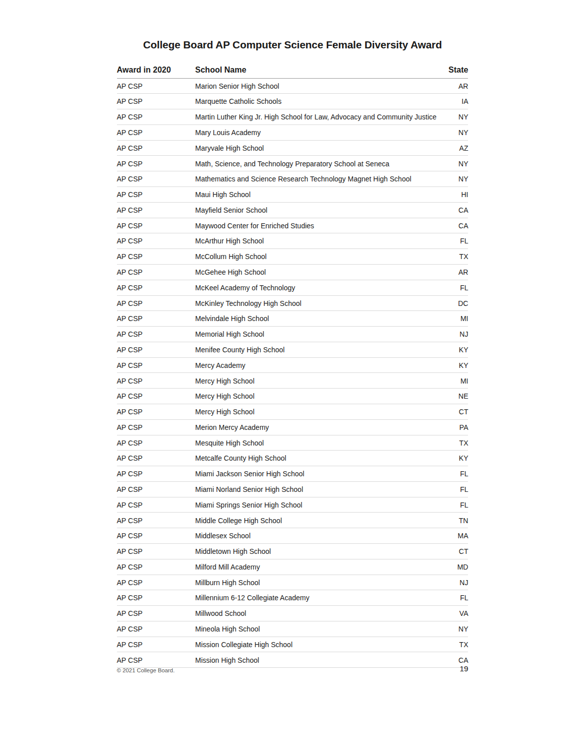College Board AP Computer Science Female Diversity Award
| Award in 2020 | School Name | State |
| --- | --- | --- |
| AP CSP | Marion Senior High School | AR |
| AP CSP | Marquette Catholic Schools | IA |
| AP CSP | Martin Luther King Jr. High School for Law, Advocacy and Community Justice | NY |
| AP CSP | Mary Louis Academy | NY |
| AP CSP | Maryvale High School | AZ |
| AP CSP | Math, Science, and Technology Preparatory School at Seneca | NY |
| AP CSP | Mathematics and Science Research Technology Magnet High School | NY |
| AP CSP | Maui High School | HI |
| AP CSP | Mayfield Senior School | CA |
| AP CSP | Maywood Center for Enriched Studies | CA |
| AP CSP | McArthur High School | FL |
| AP CSP | McCollum High School | TX |
| AP CSP | McGehee High School | AR |
| AP CSP | McKeel Academy of Technology | FL |
| AP CSP | McKinley Technology High School | DC |
| AP CSP | Melvindale High School | MI |
| AP CSP | Memorial High School | NJ |
| AP CSP | Menifee County High School | KY |
| AP CSP | Mercy Academy | KY |
| AP CSP | Mercy High School | MI |
| AP CSP | Mercy High School | NE |
| AP CSP | Mercy High School | CT |
| AP CSP | Merion Mercy Academy | PA |
| AP CSP | Mesquite High School | TX |
| AP CSP | Metcalfe County High School | KY |
| AP CSP | Miami Jackson Senior High School | FL |
| AP CSP | Miami Norland Senior High School | FL |
| AP CSP | Miami Springs Senior High School | FL |
| AP CSP | Middle College High School | TN |
| AP CSP | Middlesex School | MA |
| AP CSP | Middletown High School | CT |
| AP CSP | Milford Mill Academy | MD |
| AP CSP | Millburn High School | NJ |
| AP CSP | Millennium 6-12 Collegiate Academy | FL |
| AP CSP | Millwood School | VA |
| AP CSP | Mineola High School | NY |
| AP CSP | Mission Collegiate High School | TX |
| AP CSP | Mission High School | CA |
© 2021 College Board.
19